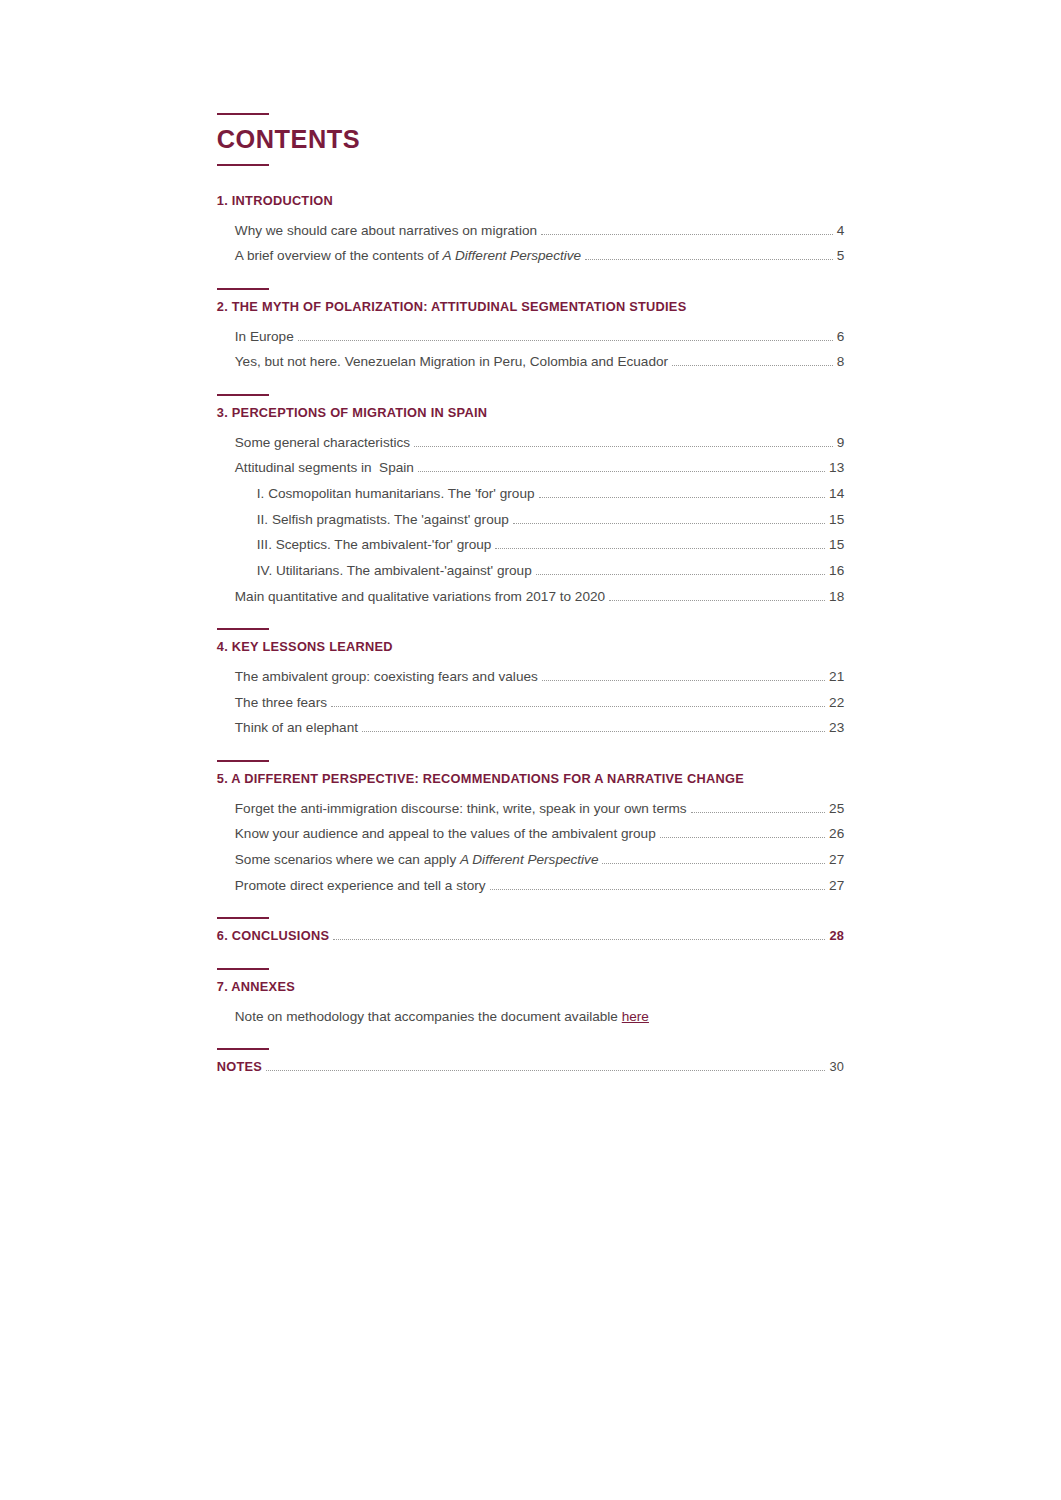Contents
1. Introduction
Why we should care about narratives on migration 4
A brief overview of the contents of A Different Perspective 5
2. The myth of polarization: attitudinal segmentation studies
In Europe 6
Yes, but not here. Venezuelan Migration in Peru, Colombia and Ecuador 8
3. Perceptions of migration in Spain
Some general characteristics 9
Attitudinal segments in Spain 13
I. Cosmopolitan humanitarians. The 'for' group 14
II. Selfish pragmatists. The 'against' group 15
III. Sceptics. The ambivalent-'for' group 15
IV. Utilitarians. The ambivalent-'against' group 16
Main quantitative and qualitative variations from 2017 to 2020 18
4. Key lessons learned
The ambivalent group: coexisting fears and values 21
The three fears 22
Think of an elephant 23
5. A Different Perspective: recommendations for a narrative change
Forget the anti-immigration discourse: think, write, speak in your own terms 25
Know your audience and appeal to the values of the ambivalent group 26
Some scenarios where we can apply A Different Perspective 27
Promote direct experience and tell a story 27
6. Conclusions 28
7. Annexes
Note on methodology that accompanies the document available here
Notes 30